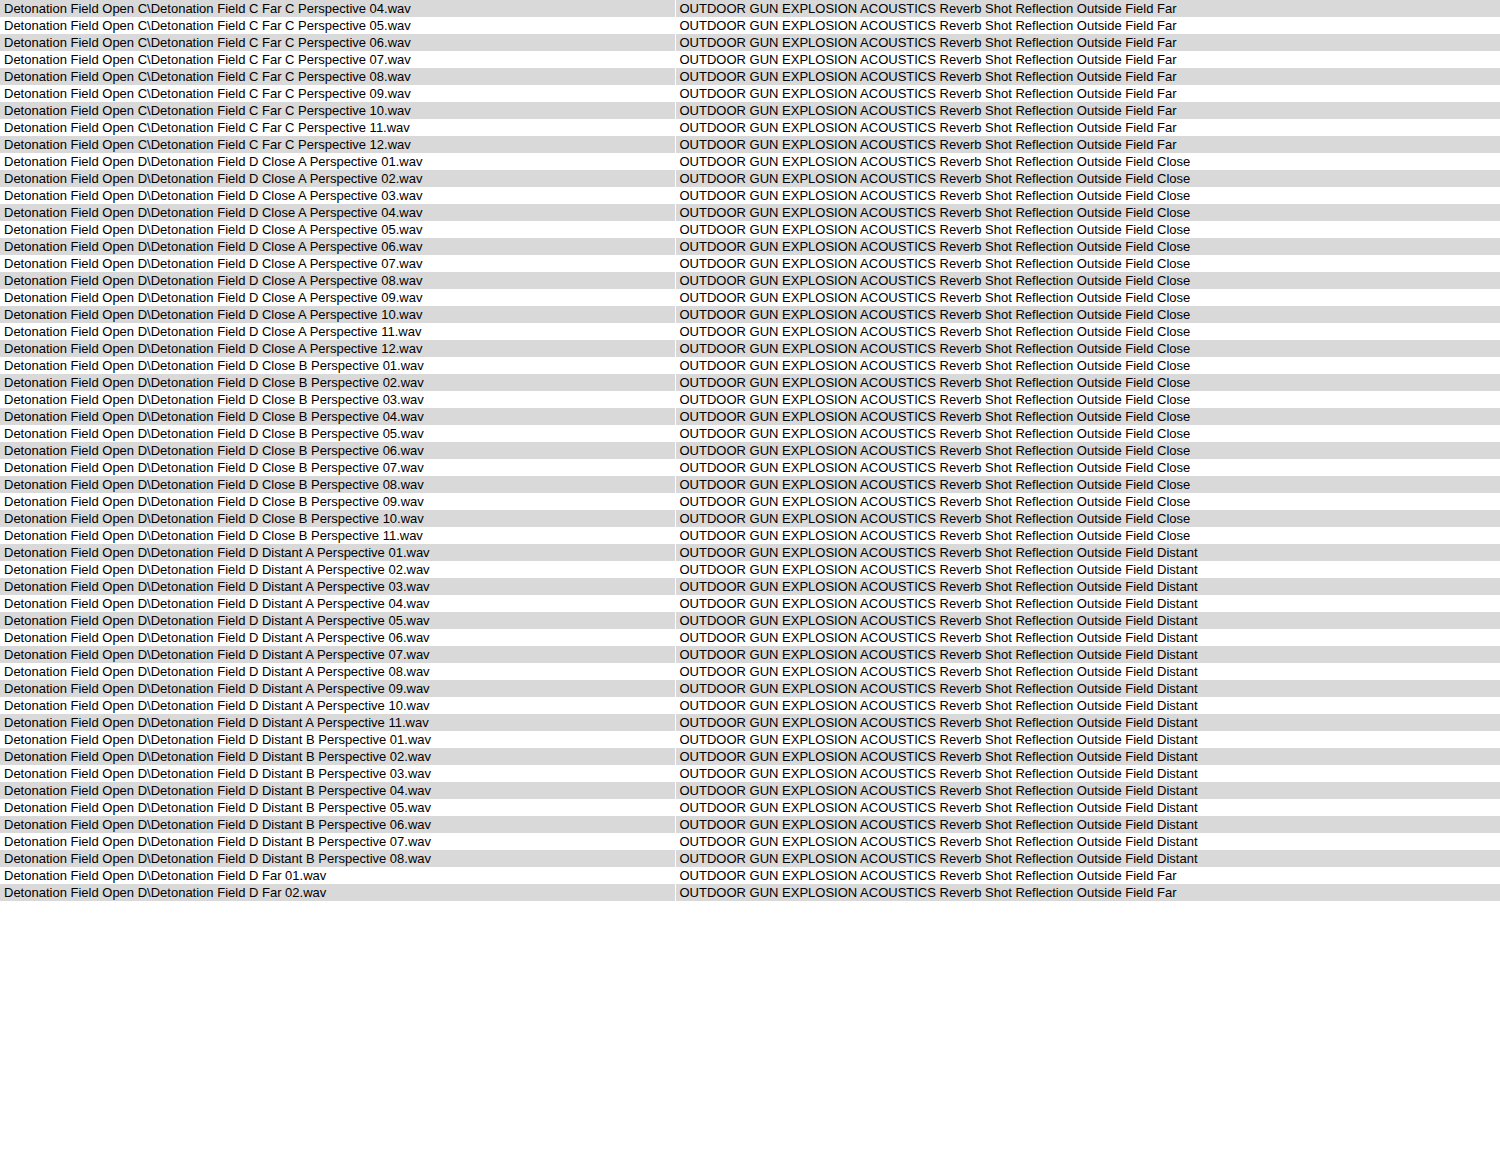| Detonation Field Open C\Detonation Field C Far C Perspective 04.wav | OUTDOOR GUN EXPLOSION ACOUSTICS Reverb Shot Reflection Outside Field Far |
| Detonation Field Open C\Detonation Field C Far C Perspective 05.wav | OUTDOOR GUN EXPLOSION ACOUSTICS Reverb Shot Reflection Outside Field Far |
| Detonation Field Open C\Detonation Field C Far C Perspective 06.wav | OUTDOOR GUN EXPLOSION ACOUSTICS Reverb Shot Reflection Outside Field Far |
| Detonation Field Open C\Detonation Field C Far C Perspective 07.wav | OUTDOOR GUN EXPLOSION ACOUSTICS Reverb Shot Reflection Outside Field Far |
| Detonation Field Open C\Detonation Field C Far C Perspective 08.wav | OUTDOOR GUN EXPLOSION ACOUSTICS Reverb Shot Reflection Outside Field Far |
| Detonation Field Open C\Detonation Field C Far C Perspective 09.wav | OUTDOOR GUN EXPLOSION ACOUSTICS Reverb Shot Reflection Outside Field Far |
| Detonation Field Open C\Detonation Field C Far C Perspective 10.wav | OUTDOOR GUN EXPLOSION ACOUSTICS Reverb Shot Reflection Outside Field Far |
| Detonation Field Open C\Detonation Field C Far C Perspective 11.wav | OUTDOOR GUN EXPLOSION ACOUSTICS Reverb Shot Reflection Outside Field Far |
| Detonation Field Open C\Detonation Field C Far C Perspective 12.wav | OUTDOOR GUN EXPLOSION ACOUSTICS Reverb Shot Reflection Outside Field Far |
| Detonation Field Open D\Detonation Field D Close A Perspective 01.wav | OUTDOOR GUN EXPLOSION ACOUSTICS Reverb Shot Reflection Outside Field Close |
| Detonation Field Open D\Detonation Field D Close A Perspective 02.wav | OUTDOOR GUN EXPLOSION ACOUSTICS Reverb Shot Reflection Outside Field Close |
| Detonation Field Open D\Detonation Field D Close A Perspective 03.wav | OUTDOOR GUN EXPLOSION ACOUSTICS Reverb Shot Reflection Outside Field Close |
| Detonation Field Open D\Detonation Field D Close A Perspective 04.wav | OUTDOOR GUN EXPLOSION ACOUSTICS Reverb Shot Reflection Outside Field Close |
| Detonation Field Open D\Detonation Field D Close A Perspective 05.wav | OUTDOOR GUN EXPLOSION ACOUSTICS Reverb Shot Reflection Outside Field Close |
| Detonation Field Open D\Detonation Field D Close A Perspective 06.wav | OUTDOOR GUN EXPLOSION ACOUSTICS Reverb Shot Reflection Outside Field Close |
| Detonation Field Open D\Detonation Field D Close A Perspective 07.wav | OUTDOOR GUN EXPLOSION ACOUSTICS Reverb Shot Reflection Outside Field Close |
| Detonation Field Open D\Detonation Field D Close A Perspective 08.wav | OUTDOOR GUN EXPLOSION ACOUSTICS Reverb Shot Reflection Outside Field Close |
| Detonation Field Open D\Detonation Field D Close A Perspective 09.wav | OUTDOOR GUN EXPLOSION ACOUSTICS Reverb Shot Reflection Outside Field Close |
| Detonation Field Open D\Detonation Field D Close A Perspective 10.wav | OUTDOOR GUN EXPLOSION ACOUSTICS Reverb Shot Reflection Outside Field Close |
| Detonation Field Open D\Detonation Field D Close A Perspective 11.wav | OUTDOOR GUN EXPLOSION ACOUSTICS Reverb Shot Reflection Outside Field Close |
| Detonation Field Open D\Detonation Field D Close A Perspective 12.wav | OUTDOOR GUN EXPLOSION ACOUSTICS Reverb Shot Reflection Outside Field Close |
| Detonation Field Open D\Detonation Field D Close B Perspective 01.wav | OUTDOOR GUN EXPLOSION ACOUSTICS Reverb Shot Reflection Outside Field Close |
| Detonation Field Open D\Detonation Field D Close B Perspective 02.wav | OUTDOOR GUN EXPLOSION ACOUSTICS Reverb Shot Reflection Outside Field Close |
| Detonation Field Open D\Detonation Field D Close B Perspective 03.wav | OUTDOOR GUN EXPLOSION ACOUSTICS Reverb Shot Reflection Outside Field Close |
| Detonation Field Open D\Detonation Field D Close B Perspective 04.wav | OUTDOOR GUN EXPLOSION ACOUSTICS Reverb Shot Reflection Outside Field Close |
| Detonation Field Open D\Detonation Field D Close B Perspective 05.wav | OUTDOOR GUN EXPLOSION ACOUSTICS Reverb Shot Reflection Outside Field Close |
| Detonation Field Open D\Detonation Field D Close B Perspective 06.wav | OUTDOOR GUN EXPLOSION ACOUSTICS Reverb Shot Reflection Outside Field Close |
| Detonation Field Open D\Detonation Field D Close B Perspective 07.wav | OUTDOOR GUN EXPLOSION ACOUSTICS Reverb Shot Reflection Outside Field Close |
| Detonation Field Open D\Detonation Field D Close B Perspective 08.wav | OUTDOOR GUN EXPLOSION ACOUSTICS Reverb Shot Reflection Outside Field Close |
| Detonation Field Open D\Detonation Field D Close B Perspective 09.wav | OUTDOOR GUN EXPLOSION ACOUSTICS Reverb Shot Reflection Outside Field Close |
| Detonation Field Open D\Detonation Field D Close B Perspective 10.wav | OUTDOOR GUN EXPLOSION ACOUSTICS Reverb Shot Reflection Outside Field Close |
| Detonation Field Open D\Detonation Field D Close B Perspective 11.wav | OUTDOOR GUN EXPLOSION ACOUSTICS Reverb Shot Reflection Outside Field Close |
| Detonation Field Open D\Detonation Field D Distant A Perspective 01.wav | OUTDOOR GUN EXPLOSION ACOUSTICS Reverb Shot Reflection Outside Field Distant |
| Detonation Field Open D\Detonation Field D Distant A Perspective 02.wav | OUTDOOR GUN EXPLOSION ACOUSTICS Reverb Shot Reflection Outside Field Distant |
| Detonation Field Open D\Detonation Field D Distant A Perspective 03.wav | OUTDOOR GUN EXPLOSION ACOUSTICS Reverb Shot Reflection Outside Field Distant |
| Detonation Field Open D\Detonation Field D Distant A Perspective 04.wav | OUTDOOR GUN EXPLOSION ACOUSTICS Reverb Shot Reflection Outside Field Distant |
| Detonation Field Open D\Detonation Field D Distant A Perspective 05.wav | OUTDOOR GUN EXPLOSION ACOUSTICS Reverb Shot Reflection Outside Field Distant |
| Detonation Field Open D\Detonation Field D Distant A Perspective 06.wav | OUTDOOR GUN EXPLOSION ACOUSTICS Reverb Shot Reflection Outside Field Distant |
| Detonation Field Open D\Detonation Field D Distant A Perspective 07.wav | OUTDOOR GUN EXPLOSION ACOUSTICS Reverb Shot Reflection Outside Field Distant |
| Detonation Field Open D\Detonation Field D Distant A Perspective 08.wav | OUTDOOR GUN EXPLOSION ACOUSTICS Reverb Shot Reflection Outside Field Distant |
| Detonation Field Open D\Detonation Field D Distant A Perspective 09.wav | OUTDOOR GUN EXPLOSION ACOUSTICS Reverb Shot Reflection Outside Field Distant |
| Detonation Field Open D\Detonation Field D Distant A Perspective 10.wav | OUTDOOR GUN EXPLOSION ACOUSTICS Reverb Shot Reflection Outside Field Distant |
| Detonation Field Open D\Detonation Field D Distant A Perspective 11.wav | OUTDOOR GUN EXPLOSION ACOUSTICS Reverb Shot Reflection Outside Field Distant |
| Detonation Field Open D\Detonation Field D Distant B Perspective 01.wav | OUTDOOR GUN EXPLOSION ACOUSTICS Reverb Shot Reflection Outside Field Distant |
| Detonation Field Open D\Detonation Field D Distant B Perspective 02.wav | OUTDOOR GUN EXPLOSION ACOUSTICS Reverb Shot Reflection Outside Field Distant |
| Detonation Field Open D\Detonation Field D Distant B Perspective 03.wav | OUTDOOR GUN EXPLOSION ACOUSTICS Reverb Shot Reflection Outside Field Distant |
| Detonation Field Open D\Detonation Field D Distant B Perspective 04.wav | OUTDOOR GUN EXPLOSION ACOUSTICS Reverb Shot Reflection Outside Field Distant |
| Detonation Field Open D\Detonation Field D Distant B Perspective 05.wav | OUTDOOR GUN EXPLOSION ACOUSTICS Reverb Shot Reflection Outside Field Distant |
| Detonation Field Open D\Detonation Field D Distant B Perspective 06.wav | OUTDOOR GUN EXPLOSION ACOUSTICS Reverb Shot Reflection Outside Field Distant |
| Detonation Field Open D\Detonation Field D Distant B Perspective 07.wav | OUTDOOR GUN EXPLOSION ACOUSTICS Reverb Shot Reflection Outside Field Distant |
| Detonation Field Open D\Detonation Field D Distant B Perspective 08.wav | OUTDOOR GUN EXPLOSION ACOUSTICS Reverb Shot Reflection Outside Field Distant |
| Detonation Field Open D\Detonation Field D Far 01.wav | OUTDOOR GUN EXPLOSION ACOUSTICS Reverb Shot Reflection Outside Field Far |
| Detonation Field Open D\Detonation Field D Far 02.wav | OUTDOOR GUN EXPLOSION ACOUSTICS Reverb Shot Reflection Outside Field Far |